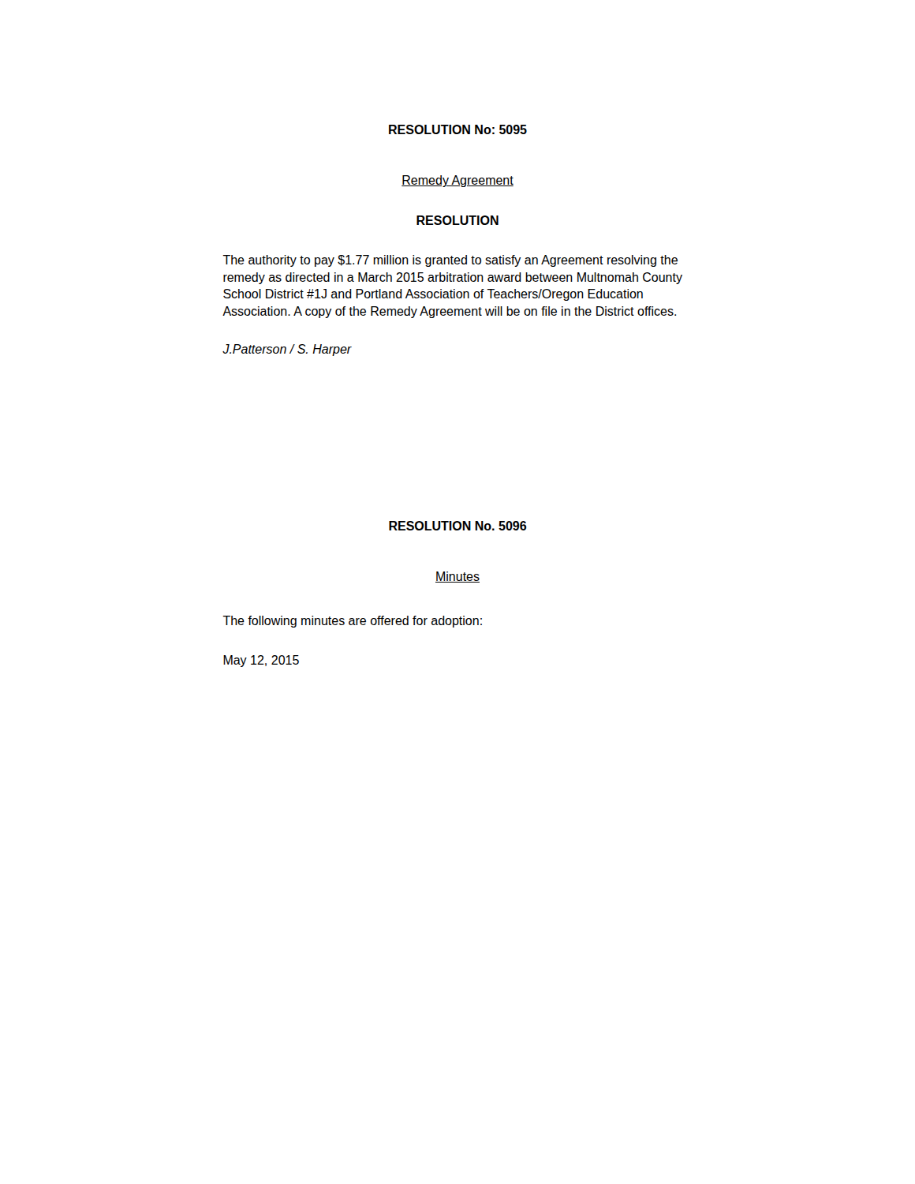RESOLUTION No: 5095
Remedy Agreement
RESOLUTION
The authority to pay $1.77 million is granted to satisfy an Agreement resolving the remedy as directed in a March 2015 arbitration award between Multnomah County School District #1J and Portland Association of Teachers/Oregon Education Association. A copy of the Remedy Agreement will be on file in the District offices.
J.Patterson / S. Harper
RESOLUTION No. 5096
Minutes
The following minutes are offered for adoption:
May 12, 2015